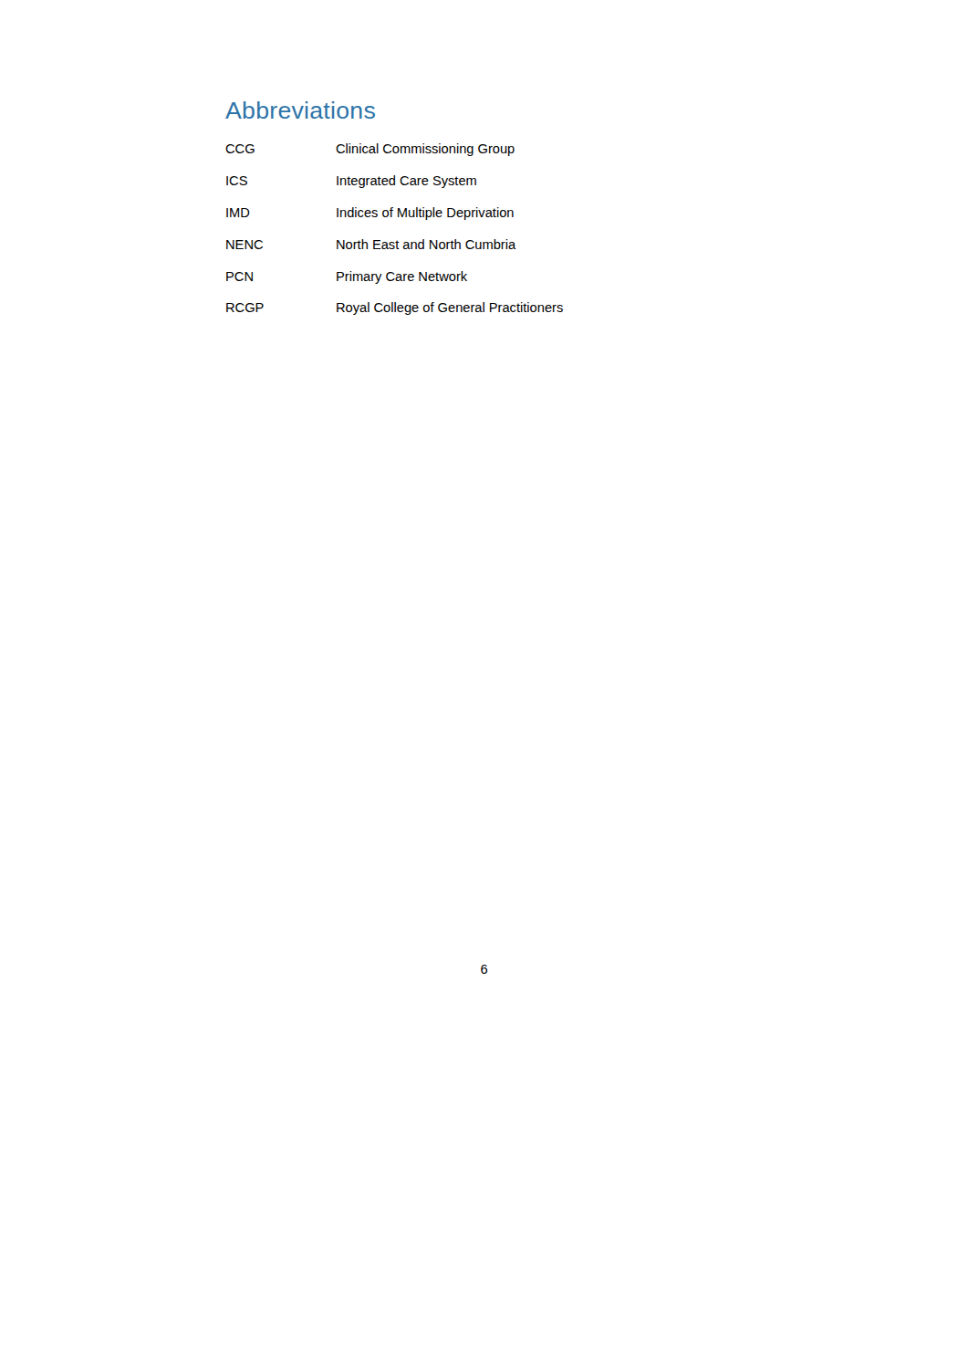Abbreviations
| CCG | Clinical Commissioning Group |
| ICS | Integrated Care System |
| IMD | Indices of Multiple Deprivation |
| NENC | North East and North Cumbria |
| PCN | Primary Care Network |
| RCGP | Royal College of General Practitioners |
6